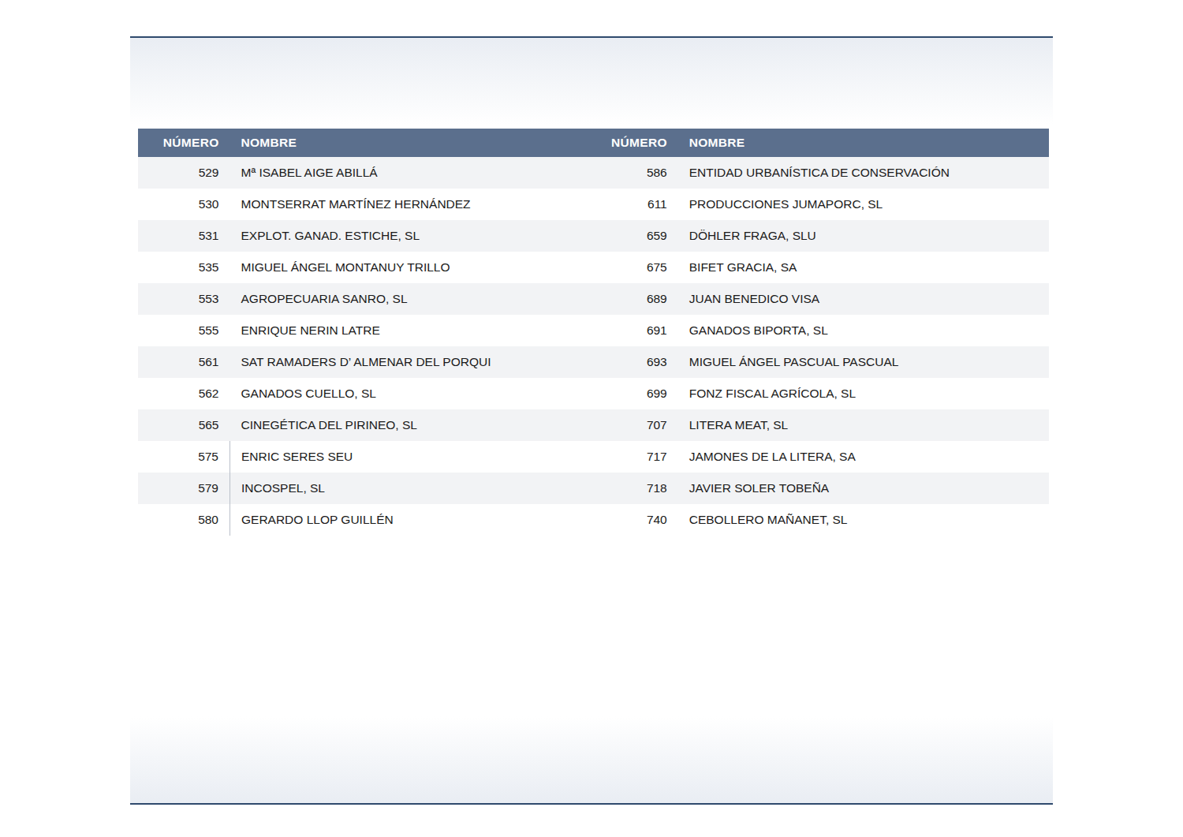| NÚMERO | NOMBRE | NÚMERO | NOMBRE |
| --- | --- | --- | --- |
| 529 | Mª ISABEL AIGE ABILLÁ | 586 | ENTIDAD URBANÍSTICA DE CONSERVACIÓN |
| 530 | MONTSERRAT MARTÍNEZ HERNÁNDEZ | 611 | PRODUCCIONES JUMAPORC, SL |
| 531 | EXPLOT. GANAD. ESTICHE, SL | 659 | DÖHLER FRAGA, SLU |
| 535 | MIGUEL ÁNGEL MONTANUY TRILLO | 675 | BIFET GRACIA, SA |
| 553 | AGROPECUARIA SANRO, SL | 689 | JUAN BENEDICO VISA |
| 555 | ENRIQUE NERIN LATRE | 691 | GANADOS BIPORTA, SL |
| 561 | SAT RAMADERS D’ ALMENAR DEL PORQUI | 693 | MIGUEL ÁNGEL PASCUAL PASCUAL |
| 562 | GANADOS CUELLO, SL | 699 | FONZ FISCAL AGRÍCOLA, SL |
| 565 | CINEGÉTICA DEL PIRINEO, SL | 707 | LITERA MEAT, SL |
| 575 | ENRIC SERES SEU | 717 | JAMONES DE LA LITERA, SA |
| 579 | INCOSPEL, SL | 718 | JAVIER SOLER TOBEÑA |
| 580 | GERARDO LLOP GUILLÉN | 740 | CEBOLLERO MAÑANET, SL |